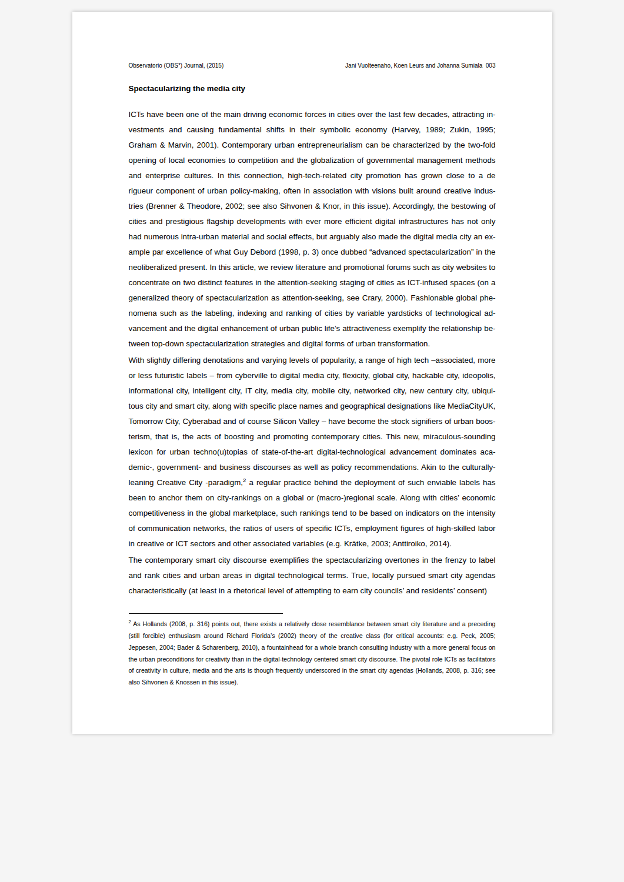Observatorio (OBS*) Journal, (2015) Jani Vuolteenaho, Koen Leurs and Johanna Sumiala 003
Spectacularizing the media city
ICTs have been one of the main driving economic forces in cities over the last few decades, attracting investments and causing fundamental shifts in their symbolic economy (Harvey, 1989; Zukin, 1995; Graham & Marvin, 2001). Contemporary urban entrepreneurialism can be characterized by the two-fold opening of local economies to competition and the globalization of governmental management methods and enterprise cultures. In this connection, high-tech-related city promotion has grown close to a de rigueur component of urban policy-making, often in association with visions built around creative industries (Brenner & Theodore, 2002; see also Sihvonen & Knor, in this issue). Accordingly, the bestowing of cities and prestigious flagship developments with ever more efficient digital infrastructures has not only had numerous intra-urban material and social effects, but arguably also made the digital media city an example par excellence of what Guy Debord (1998, p. 3) once dubbed “advanced spectacularization” in the neoliberalized present. In this article, we review literature and promotional forums such as city websites to concentrate on two distinct features in the attention-seeking staging of cities as ICT-infused spaces (on a generalized theory of spectacularization as attention-seeking, see Crary, 2000). Fashionable global phenomena such as the labeling, indexing and ranking of cities by variable yardsticks of technological advancement and the digital enhancement of urban public life’s attractiveness exemplify the relationship between top-down spectacularization strategies and digital forms of urban transformation.
With slightly differing denotations and varying levels of popularity, a range of high tech –associated, more or less futuristic labels – from cyberville to digital media city, flexicity, global city, hackable city, ideopolis, informational city, intelligent city, IT city, media city, mobile city, networked city, new century city, ubiquitous city and smart city, along with specific place names and geographical designations like MediaCityUK, Tomorrow City, Cyberabad and of course Silicon Valley – have become the stock signifiers of urban boosterism, that is, the acts of boosting and promoting contemporary cities. This new, miraculous-sounding lexicon for urban techno(u)topias of state-of-the-art digital-technological advancement dominates academic-, government- and business discourses as well as policy recommendations. Akin to the culturally-leaning Creative City -paradigm,2 a regular practice behind the deployment of such enviable labels has been to anchor them on city-rankings on a global or (macro-)regional scale. Along with cities’ economic competitiveness in the global marketplace, such rankings tend to be based on indicators on the intensity of communication networks, the ratios of users of specific ICTs, employment figures of high-skilled labor in creative or ICT sectors and other associated variables (e.g. Krätke, 2003; Anttiroiko, 2014).
The contemporary smart city discourse exemplifies the spectacularizing overtones in the frenzy to label and rank cities and urban areas in digital technological terms. True, locally pursued smart city agendas characteristically (at least in a rhetorical level of attempting to earn city councils’ and residents’ consent)
2 As Hollands (2008, p. 316) points out, there exists a relatively close resemblance between smart city literature and a preceding (still forcible) enthusiasm around Richard Florida’s (2002) theory of the creative class (for critical accounts: e.g. Peck, 2005; Jeppesen, 2004; Bader & Scharenberg, 2010), a fountainhead for a whole branch consulting industry with a more general focus on the urban preconditions for creativity than in the digital-technology centered smart city discourse. The pivotal role ICTs as facilitators of creativity in culture, media and the arts is though frequently underscored in the smart city agendas (Hollands, 2008, p. 316; see also Sihvonen & Knossen in this issue).